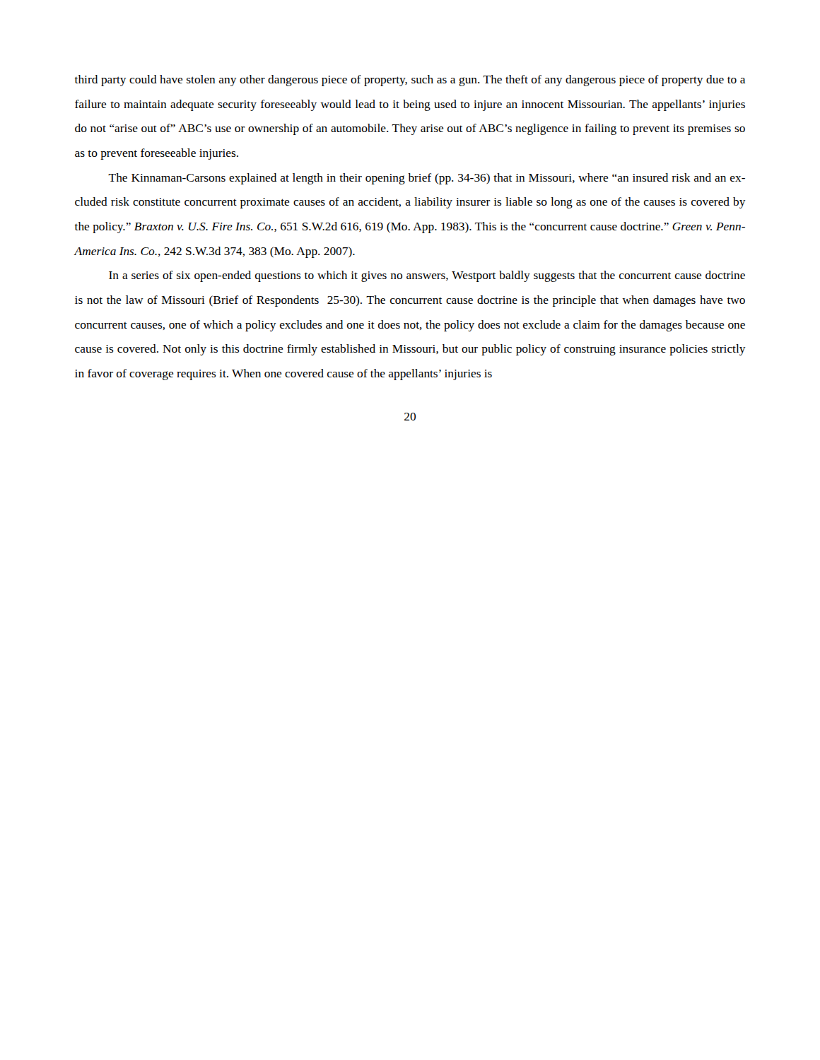third party could have stolen any other dangerous piece of property, such as a gun. The theft of any dangerous piece of property due to a failure to maintain adequate security foreseeably would lead to it being used to injure an innocent Missourian. The appellants’ injuries do not “arise out of” ABC’s use or ownership of an automobile. They arise out of ABC’s negligence in failing to prevent its premises so as to prevent foreseeable injuries.
The Kinnaman-Carsons explained at length in their opening brief (pp. 34-36) that in Missouri, where “an insured risk and an excluded risk constitute concurrent proximate causes of an accident, a liability insurer is liable so long as one of the causes is covered by the policy.” Braxton v. U.S. Fire Ins. Co., 651 S.W.2d 616, 619 (Mo. App. 1983). This is the “concurrent cause doctrine.” Green v. Penn-America Ins. Co., 242 S.W.3d 374, 383 (Mo. App. 2007).
In a series of six open-ended questions to which it gives no answers, Westport baldly suggests that the concurrent cause doctrine is not the law of Missouri (Brief of Respondents 25-30). The concurrent cause doctrine is the principle that when damages have two concurrent causes, one of which a policy excludes and one it does not, the policy does not exclude a claim for the damages because one cause is covered. Not only is this doctrine firmly established in Missouri, but our public policy of construing insurance policies strictly in favor of coverage requires it. When one covered cause of the appellants’ injuries is
20